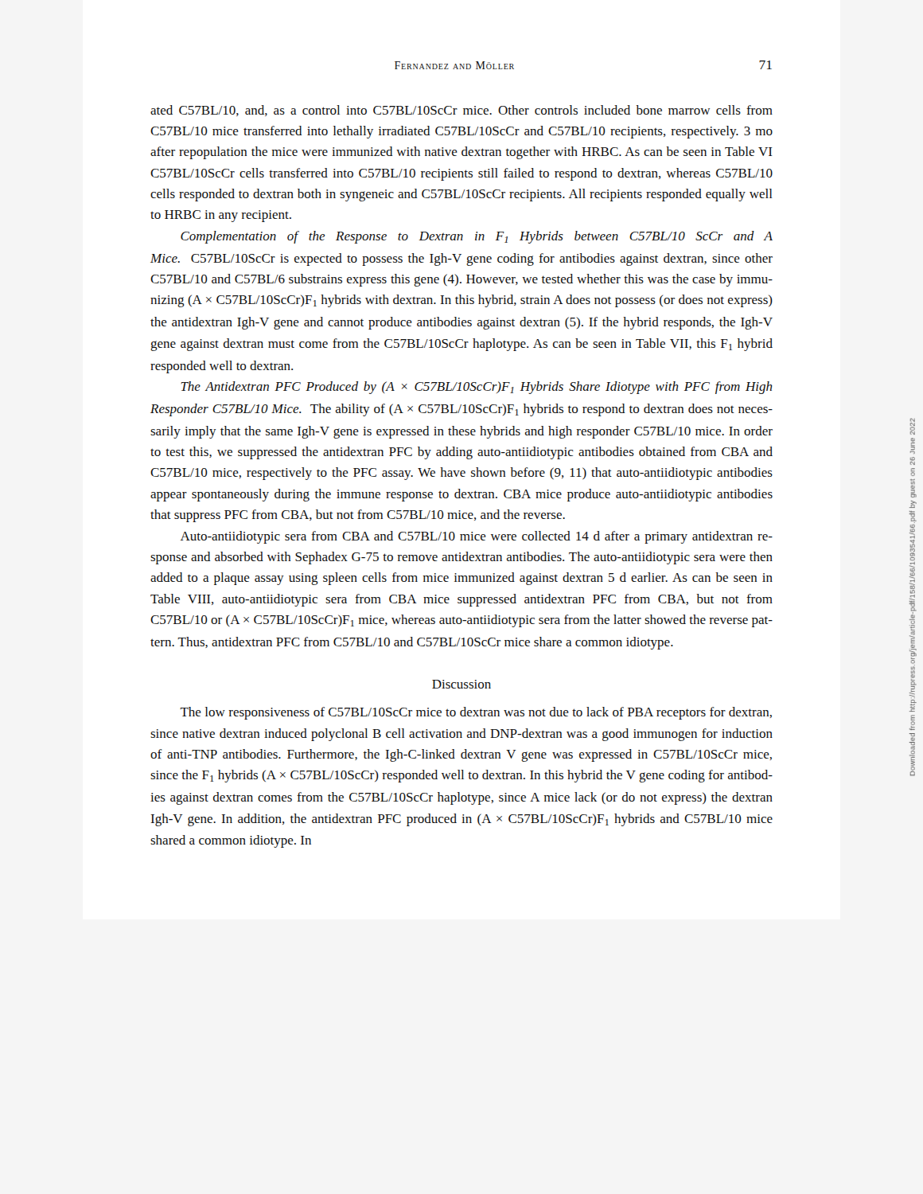Downloaded from http://rupress.org/jem/article-pdf/158/1/66/1093541/66.pdf by guest on 26 June 2022
Fernandez and Möller 71
ated C57BL/10, and, as a control into C57BL/10ScCr mice. Other controls included bone marrow cells from C57BL/10 mice transferred into lethally irradiated C57BL/10ScCr and C57BL/10 recipients, respectively. 3 mo after repopulation the mice were immunized with native dextran together with HRBC. As can be seen in Table VI C57BL/10ScCr cells transferred into C57BL/10 recipients still failed to respond to dextran, whereas C57BL/10 cells responded to dextran both in syngeneic and C57BL/10ScCr recipients. All recipients responded equally well to HRBC in any recipient.
Complementation of the Response to Dextran in F1 Hybrids between C57BL/10 ScCr and A Mice. C57BL/10ScCr is expected to possess the Igh-V gene coding for antibodies against dextran, since other C57BL/10 and C57BL/6 substrains express this gene (4). However, we tested whether this was the case by immunizing (A × C57BL/10ScCr)F1 hybrids with dextran. In this hybrid, strain A does not possess (or does not express) the antidextran Igh-V gene and cannot produce antibodies against dextran (5). If the hybrid responds, the Igh-V gene against dextran must come from the C57BL/10ScCr haplotype. As can be seen in Table VII, this F1 hybrid responded well to dextran.
The Antidextran PFC Produced by (A × C57BL/10ScCr)F1 Hybrids Share Idiotype with PFC from High Responder C57BL/10 Mice. The ability of (A × C57BL/10ScCr)F1 hybrids to respond to dextran does not necessarily imply that the same Igh-V gene is expressed in these hybrids and high responder C57BL/10 mice. In order to test this, we suppressed the antidextran PFC by adding auto-antiidiotypic antibodies obtained from CBA and C57BL/10 mice, respectively to the PFC assay. We have shown before (9, 11) that auto-antiidiotypic antibodies appear spontaneously during the immune response to dextran. CBA mice produce auto-antiidiotypic antibodies that suppress PFC from CBA, but not from C57BL/10 mice, and the reverse.
Auto-antiidiotypic sera from CBA and C57BL/10 mice were collected 14 d after a primary antidextran response and absorbed with Sephadex G-75 to remove antidextran antibodies. The auto-antiidiotypic sera were then added to a plaque assay using spleen cells from mice immunized against dextran 5 d earlier. As can be seen in Table VIII, auto-antiidiotypic sera from CBA mice suppressed antidextran PFC from CBA, but not from C57BL/10 or (A × C57BL/10ScCr)F1 mice, whereas auto-antiidiotypic sera from the latter showed the reverse pattern. Thus, antidextran PFC from C57BL/10 and C57BL/10ScCr mice share a common idiotype.
Discussion
The low responsiveness of C57BL/10ScCr mice to dextran was not due to lack of PBA receptors for dextran, since native dextran induced polyclonal B cell activation and DNP-dextran was a good immunogen for induction of anti-TNP antibodies. Furthermore, the Igh-C-linked dextran V gene was expressed in C57BL/10ScCr mice, since the F1 hybrids (A × C57BL/10ScCr) responded well to dextran. In this hybrid the V gene coding for antibodies against dextran comes from the C57BL/10ScCr haplotype, since A mice lack (or do not express) the dextran Igh-V gene. In addition, the antidextran PFC produced in (A × C57BL/10ScCr)F1 hybrids and C57BL/10 mice shared a common idiotype. In